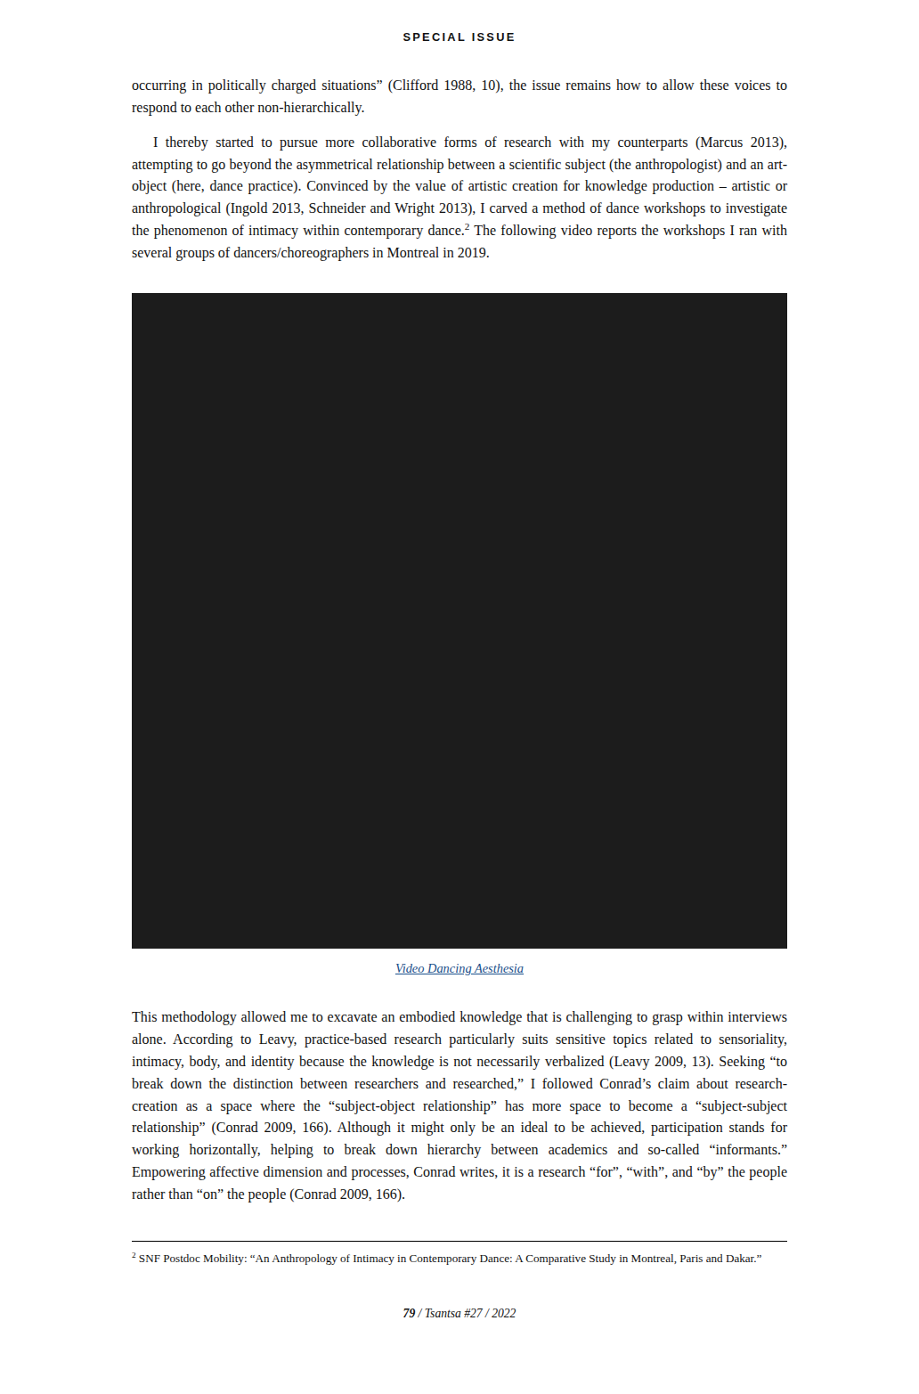Special Issue
occurring in politically charged situations” (Clifford 1988, 10), the issue remains how to allow these voices to respond to each other non-hierarchically.
I thereby started to pursue more collaborative forms of research with my counterparts (Marcus 2013), attempting to go beyond the asymmetrical relationship between a scientific subject (the anthropologist) and an art-object (here, dance practice). Convinced by the value of artistic creation for knowledge production – artistic or anthropological (Ingold 2013, Schneider and Wright 2013), I carved a method of dance workshops to investigate the phenomenon of intimacy within contemporary dance.2 The following video reports the workshops I ran with several groups of dancers/choreographers in Montreal in 2019.
Video Dancing Aesthesia
This methodology allowed me to excavate an embodied knowledge that is challenging to grasp within interviews alone. According to Leavy, practice-based research particularly suits sensitive topics related to sensoriality, intimacy, body, and identity because the knowledge is not necessarily verbalized (Leavy 2009, 13). Seeking “to break down the distinction between researchers and researched,” I followed Conrad’s claim about research-creation as a space where the “subject-object relationship” has more space to become a “subject-subject relationship” (Conrad 2009, 166). Although it might only be an ideal to be achieved, participation stands for working horizontally, helping to break down hierarchy between academics and so-called “informants.” Empowering affective dimension and processes, Conrad writes, it is a research “for”, “with”, and “by” the people rather than “on” the people (Conrad 2009, 166).
2 SNF Postdoc Mobility: “An Anthropology of Intimacy in Contemporary Dance: A Comparative Study in Montreal, Paris and Dakar.”
79 / Tsantsa #27 / 2022